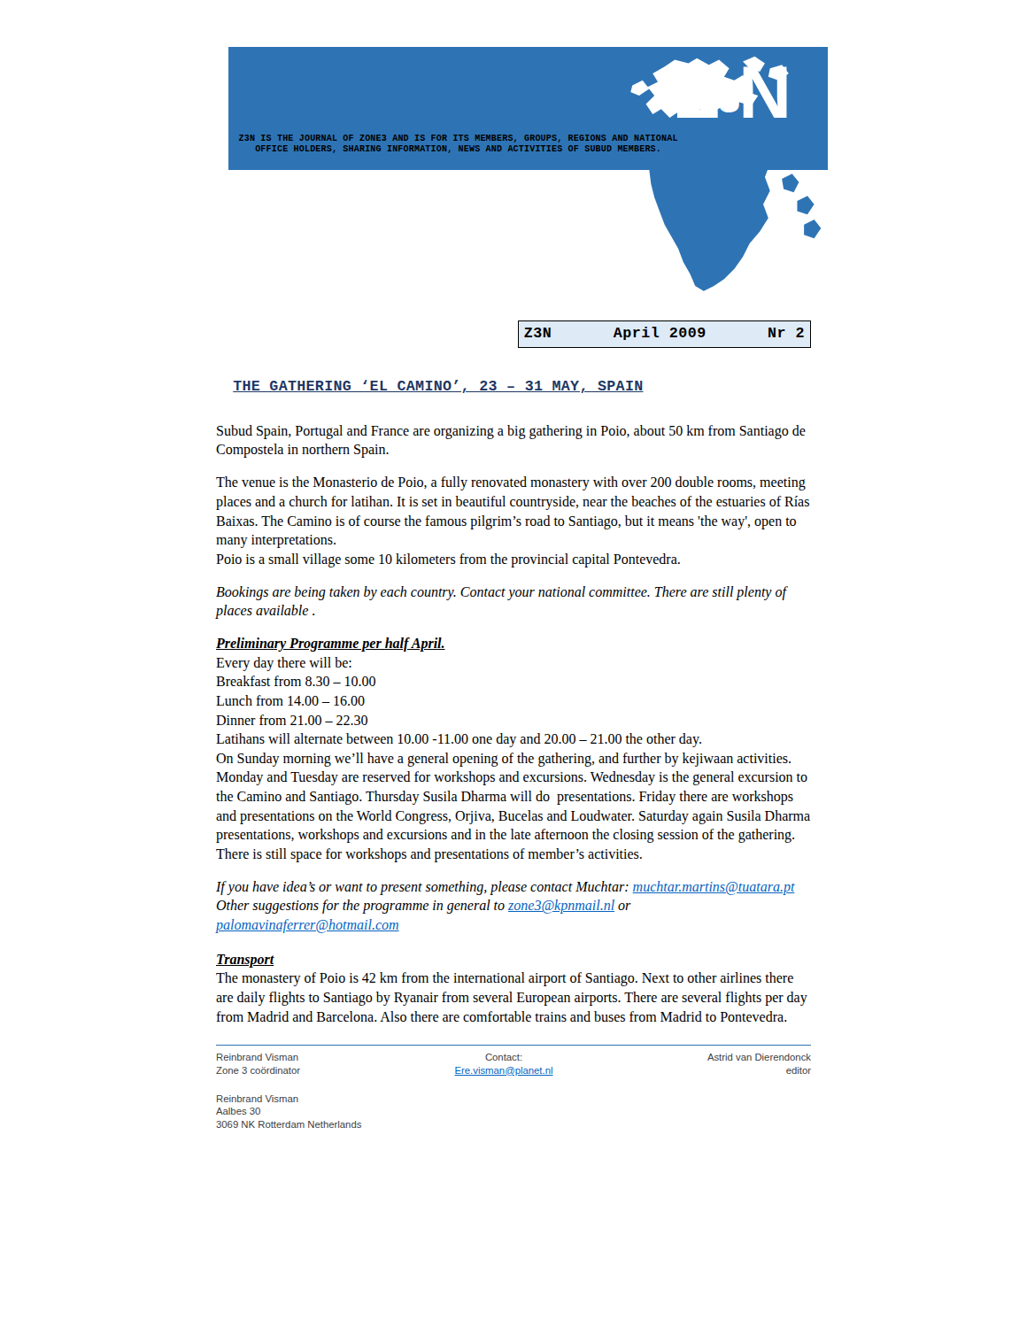Z3 N
Z3N IS THE JOURNAL OF ZONE3 AND IS FOR ITS MEMBERS, GROUPS, REGIONS AND NATIONAL OFFICE HOLDERS, SHARING INFORMATION, NEWS AND ACTIVITIES OF SUBUD MEMBERS.
Z3N April 2009 Nr 2
THE GATHERING ‘EL CAMINO’, 23 – 31 MAY, SPAIN
Subud Spain, Portugal and France are organizing a big gathering in Poio, about 50 km from Santiago de Compostela in northern Spain.
The venue is the Monasterio de Poio, a fully renovated monastery with over 200 double rooms, meeting places and a church for latihan. It is set in beautiful countryside, near the beaches of the estuaries of Rías Baixas. The Camino is of course the famous pilgrim’s road to Santiago, but it means 'the way', open to many interpretations.
Poio is a small village some 10 kilometers from the provincial capital Pontevedra.
Bookings are being taken by each country. Contact your national committee. There are still plenty of places available .
Preliminary Programme per half April.
Every day there will be:
Breakfast from 8.30 – 10.00
Lunch from 14.00 – 16.00
Dinner from 21.00 – 22.30
Latihans will alternate between 10.00 -11.00 one day and 20.00 – 21.00 the other day.
On Sunday morning we’ll have a general opening of the gathering, and further by kejiwaan activities. Monday and Tuesday are reserved for workshops and excursions. Wednesday is the general excursion to the Camino and Santiago. Thursday Susila Dharma will do presentations. Friday there are workshops and presentations on the World Congress, Orjiva, Bucelas and Loudwater. Saturday again Susila Dharma presentations, workshops and excursions and in the late afternoon the closing session of the gathering. There is still space for workshops and presentations of member’s activities.
If you have idea’s or want to present something, please contact Muchtar: muchtar.martins@tuatara.pt
Other suggestions for the programme in general to zone3@kpnmail.nl or palomavinaferrer@hotmail.com
Transport
The monastery of Poio is 42 km from the international airport of Santiago. Next to other airlines there are daily flights to Santiago by Ryanair from several European airports. There are several flights per day from Madrid and Barcelona. Also there are comfortable trains and buses from Madrid to Pontevedra.
Reinbrand Visman
Zone 3 coördinator
Contact:
Ere.visman@planet.nl
Astrid van Dierendonck
editor
Reinbrand Visman
Aalbes 30
3069 NK Rotterdam Netherlands